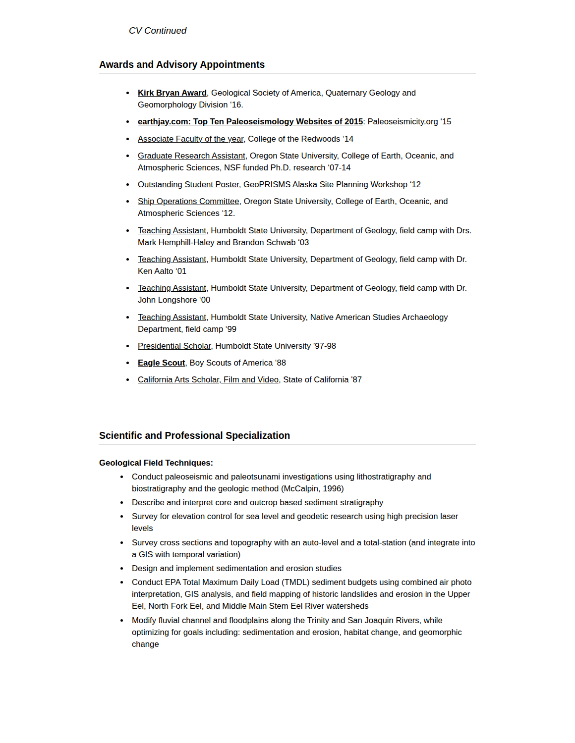CV Continued
Awards and Advisory Appointments
Kirk Bryan Award, Geological Society of America, Quaternary Geology and Geomorphology Division ‘16.
earthjay.com: Top Ten Paleoseismology Websites of 2015: Paleoseismicity.org ‘15
Associate Faculty of the year, College of the Redwoods ‘14
Graduate Research Assistant, Oregon State University, College of Earth, Oceanic, and Atmospheric Sciences, NSF funded Ph.D. research ‘07-14
Outstanding Student Poster, GeoPRISMS Alaska Site Planning Workshop ‘12
Ship Operations Committee, Oregon State University, College of Earth, Oceanic, and Atmospheric Sciences ‘12.
Teaching Assistant, Humboldt State University, Department of Geology, field camp with Drs. Mark Hemphill-Haley and Brandon Schwab ‘03
Teaching Assistant, Humboldt State University, Department of Geology, field camp with Dr. Ken Aalto ‘01
Teaching Assistant, Humboldt State University, Department of Geology, field camp with Dr. John Longshore ‘00
Teaching Assistant, Humboldt State University, Native American Studies Archaeology Department, field camp ‘99
Presidential Scholar, Humboldt State University ’97-98
Eagle Scout, Boy Scouts of America ‘88
California Arts Scholar, Film and Video, State of California '87
Scientific and Professional Specialization
Geological Field Techniques:
Conduct paleoseismic and paleotsunami investigations using lithostratigraphy and biostratigraphy and the geologic method (McCalpin, 1996)
Describe and interpret core and outcrop based sediment stratigraphy
Survey for elevation control for sea level and geodetic research using high precision laser levels
Survey cross sections and topography with an auto-level and a total-station (and integrate into a GIS with temporal variation)
Design and implement sedimentation and erosion studies
Conduct EPA Total Maximum Daily Load (TMDL) sediment budgets using combined air photo interpretation, GIS analysis, and field mapping of historic landslides and erosion in the Upper Eel, North Fork Eel, and Middle Main Stem Eel River watersheds
Modify fluvial channel and floodplains along the Trinity and San Joaquin Rivers, while optimizing for goals including: sedimentation and erosion, habitat change, and geomorphic change